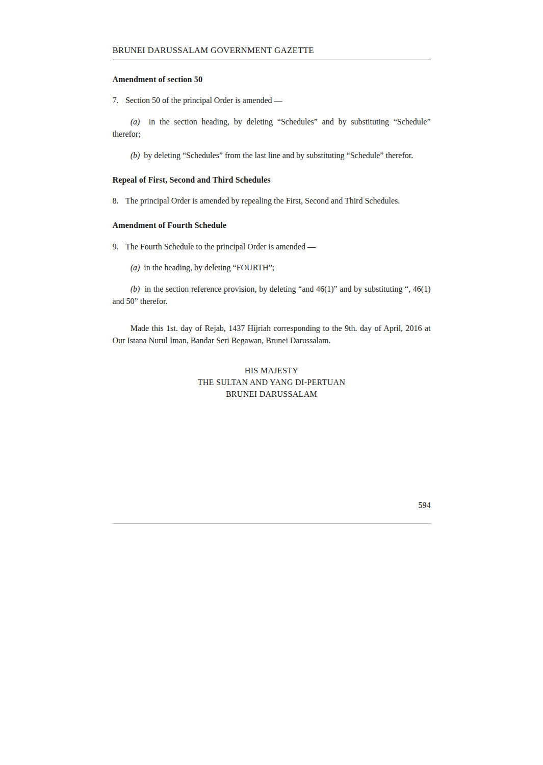BRUNEI DARUSSALAM GOVERNMENT GAZETTE
Amendment of section 50
7. Section 50 of the principal Order is amended —
(a) in the section heading, by deleting “Schedules” and by substituting “Schedule” therefor;
(b) by deleting “Schedules” from the last line and by substituting “Schedule” therefor.
Repeal of First, Second and Third Schedules
8. The principal Order is amended by repealing the First, Second and Third Schedules.
Amendment of Fourth Schedule
9. The Fourth Schedule to the principal Order is amended —
(a) in the heading, by deleting “FOURTH”;
(b) in the section reference provision, by deleting “and 46(1)” and by substituting “, 46(1) and 50” therefor.
Made this 1st. day of Rejab, 1437 Hijriah corresponding to the 9th. day of April, 2016 at Our Istana Nurul Iman, Bandar Seri Begawan, Brunei Darussalam.
HIS MAJESTY
THE SULTAN AND YANG DI-PERTUAN
BRUNEI DARUSSALAM
594